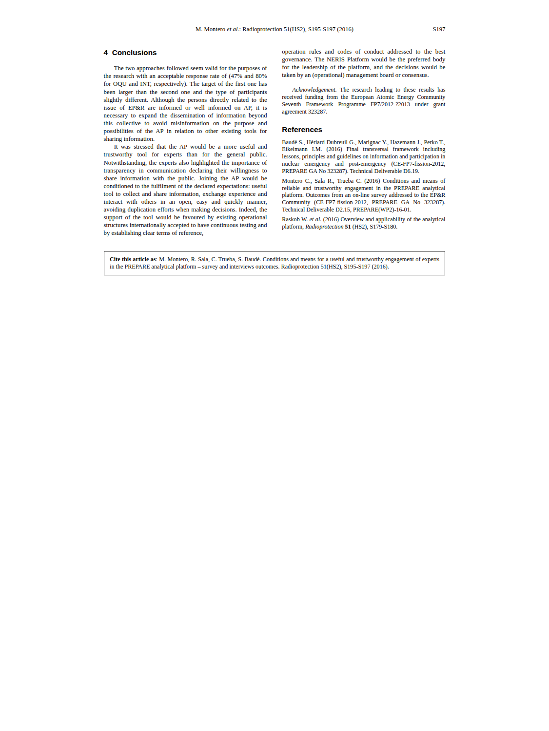M. Montero et al.: Radioprotection 51(HS2), S195-S197 (2016)
S197
4 Conclusions
The two approaches followed seem valid for the purposes of the research with an acceptable response rate of (47% and 80% for OQU and INT, respectively). The target of the first one has been larger than the second one and the type of participants slightly different. Although the persons directly related to the issue of EP&R are informed or well informed on AP, it is necessary to expand the dissemination of information beyond this collective to avoid misinformation on the purpose and possibilities of the AP in relation to other existing tools for sharing information.
It was stressed that the AP would be a more useful and trustworthy tool for experts than for the general public. Notwithstanding, the experts also highlighted the importance of transparency in communication declaring their willingness to share information with the public. Joining the AP would be conditioned to the fulfilment of the declared expectations: useful tool to collect and share information, exchange experience and interact with others in an open, easy and quickly manner, avoiding duplication efforts when making decisions. Indeed, the support of the tool would be favoured by existing operational structures internationally accepted to have continuous testing and by establishing clear terms of reference,
operation rules and codes of conduct addressed to the best governance. The NERIS Platform would be the preferred body for the leadership of the platform, and the decisions would be taken by an (operational) management board or consensus.
Acknowledgement. The research leading to these results has received funding from the European Atomic Energy Community Seventh Framework Programme FP7/2012-?2013 under grant agreement 323287.
References
Baudé S., Hériard-Dubreuil G., Marignac Y., Hazemann J., Perko T., Eikelmann I.M. (2016) Final transversal framework including lessons, principles and guidelines on information and participation in nuclear emergency and post-emergency (CE-FP7-fission-2012, PREPARE GA No 323287). Technical Deliverable D6.19.
Montero C., Sala R., Trueba C. (2016) Conditions and means of reliable and trustworthy engagement in the PREPARE analytical platform. Outcomes from an on-line survey addressed to the EP&R Community (CE-FP7-fission-2012, PREPARE GA No 323287). Technical Deliverable D2.15, PREPARE(WP2)-16-01.
Raskob W. et al. (2016) Overview and applicability of the analytical platform, Radioprotection 51 (HS2), S179-S180.
Cite this article as: M. Montero, R. Sala, C. Trueba, S. Baudé. Conditions and means for a useful and trustworthy engagement of experts in the PREPARE analytical platform – survey and interviews outcomes. Radioprotection 51(HS2), S195-S197 (2016).